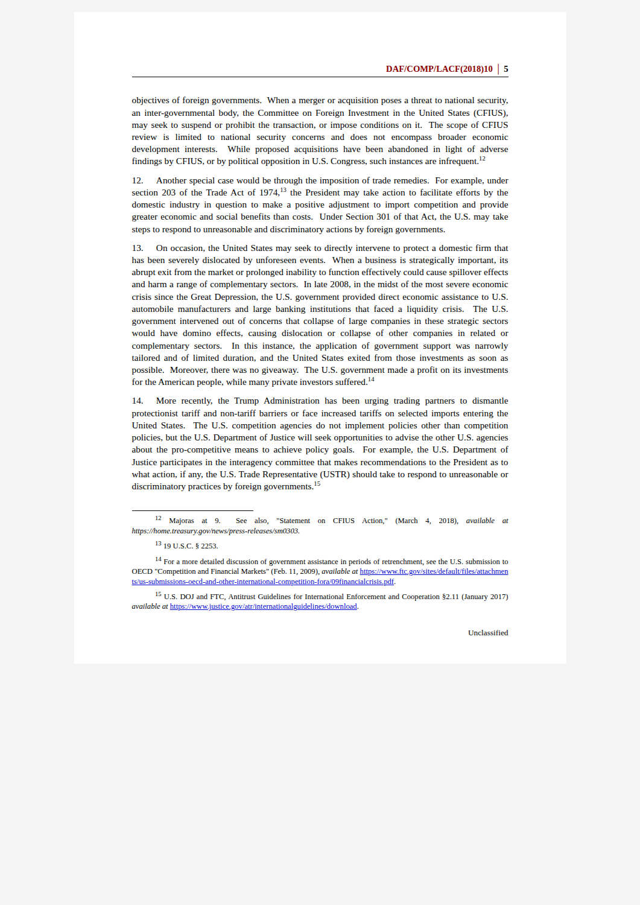DAF/COMP/LACF(2018)10│5
objectives of foreign governments. When a merger or acquisition poses a threat to national security, an inter-governmental body, the Committee on Foreign Investment in the United States (CFIUS), may seek to suspend or prohibit the transaction, or impose conditions on it. The scope of CFIUS review is limited to national security concerns and does not encompass broader economic development interests. While proposed acquisitions have been abandoned in light of adverse findings by CFIUS, or by political opposition in U.S. Congress, such instances are infrequent.12
12. Another special case would be through the imposition of trade remedies. For example, under section 203 of the Trade Act of 1974,13 the President may take action to facilitate efforts by the domestic industry in question to make a positive adjustment to import competition and provide greater economic and social benefits than costs. Under Section 301 of that Act, the U.S. may take steps to respond to unreasonable and discriminatory actions by foreign governments.
13. On occasion, the United States may seek to directly intervene to protect a domestic firm that has been severely dislocated by unforeseen events. When a business is strategically important, its abrupt exit from the market or prolonged inability to function effectively could cause spillover effects and harm a range of complementary sectors. In late 2008, in the midst of the most severe economic crisis since the Great Depression, the U.S. government provided direct economic assistance to U.S. automobile manufacturers and large banking institutions that faced a liquidity crisis. The U.S. government intervened out of concerns that collapse of large companies in these strategic sectors would have domino effects, causing dislocation or collapse of other companies in related or complementary sectors. In this instance, the application of government support was narrowly tailored and of limited duration, and the United States exited from those investments as soon as possible. Moreover, there was no giveaway. The U.S. government made a profit on its investments for the American people, while many private investors suffered.14
14. More recently, the Trump Administration has been urging trading partners to dismantle protectionist tariff and non-tariff barriers or face increased tariffs on selected imports entering the United States. The U.S. competition agencies do not implement policies other than competition policies, but the U.S. Department of Justice will seek opportunities to advise the other U.S. agencies about the pro-competitive means to achieve policy goals. For example, the U.S. Department of Justice participates in the interagency committee that makes recommendations to the President as to what action, if any, the U.S. Trade Representative (USTR) should take to respond to unreasonable or discriminatory practices by foreign governments.15
12 Majoras at 9. See also, "Statement on CFIUS Action," (March 4, 2018), available at https://home.treasury.gov/news/press-releases/sm0303.
13 19 U.S.C. § 2253.
14 For a more detailed discussion of government assistance in periods of retrenchment, see the U.S. submission to OECD "Competition and Financial Markets" (Feb. 11, 2009), available at https://www.ftc.gov/sites/default/files/attachments/us-submissions-oecd-and-other-international-competition-fora/09financialcrisis.pdf.
15 U.S. DOJ and FTC, Antitrust Guidelines for International Enforcement and Cooperation §2.11 (January 2017) available at https://www.justice.gov/atr/internationalguidelines/download.
Unclassified